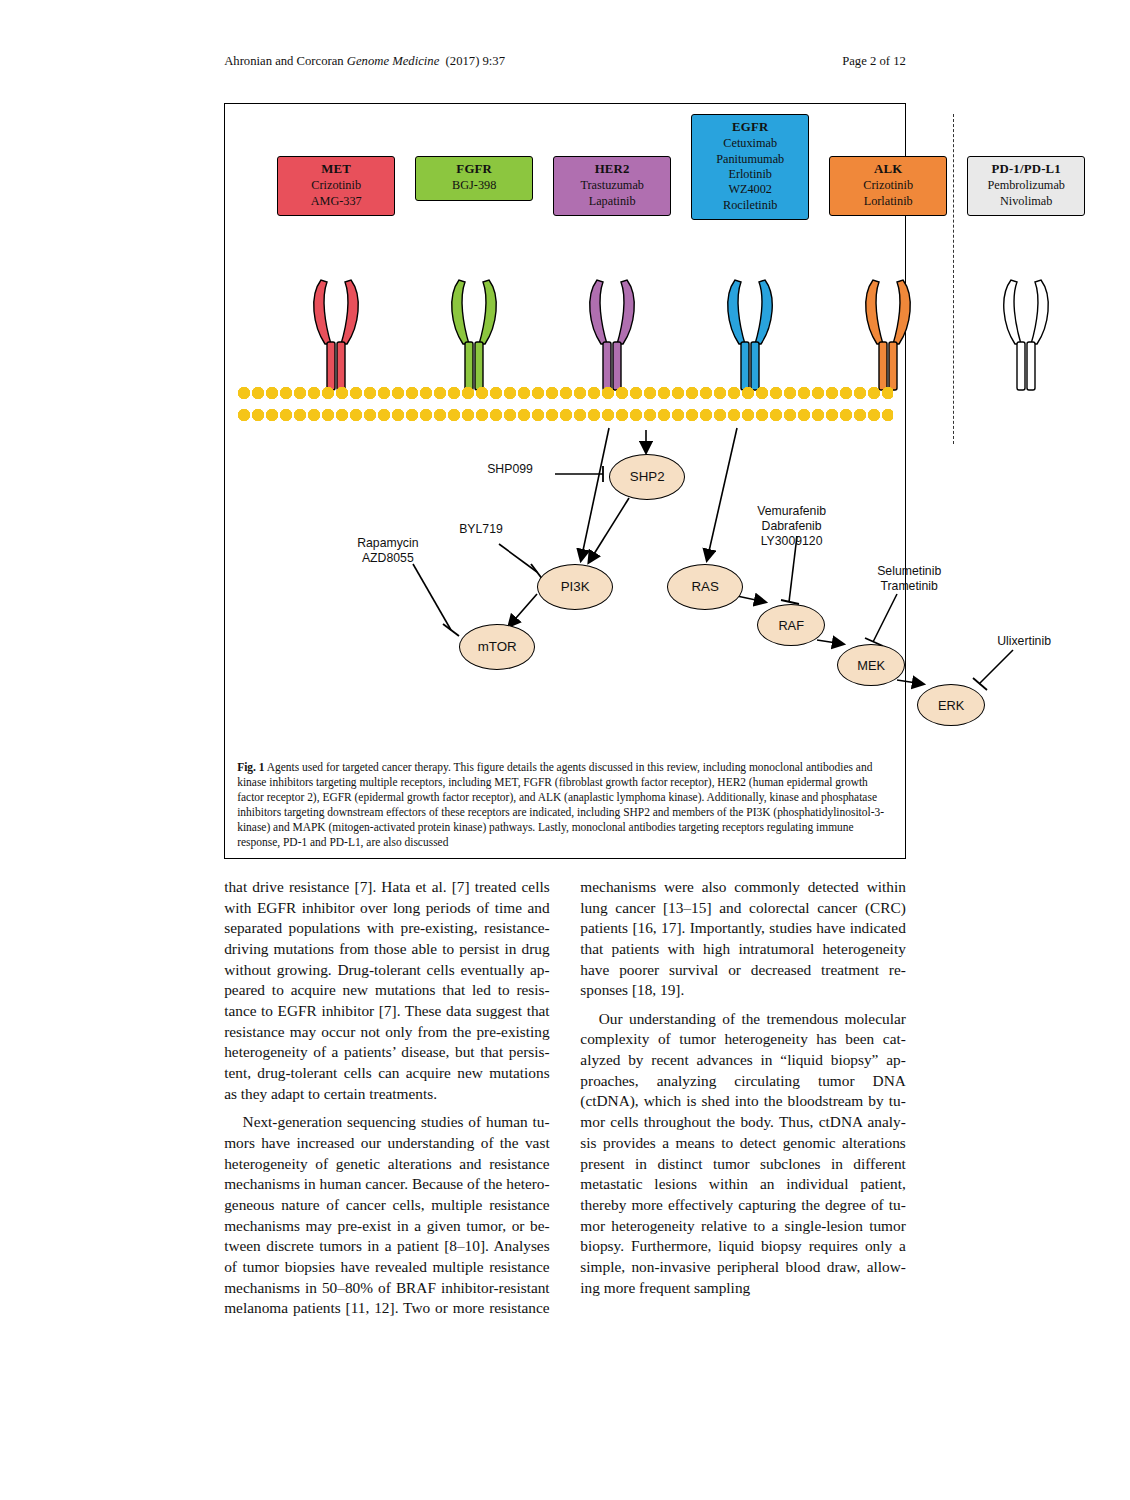Ahronian and Corcoran Genome Medicine (2017) 9:37
Page 2 of 12
METCrizotinib
AMG-337
FGFRBGJ-398
HER2 Trastuzumab
Lapatinib
EGFRCetuximab
Panitumumab
Erlotinib
WZ4002
Rociletinib
ALKCrizotinib
Lorlatinib
PD-1/PD-L1 Pembrolizumab
Nivolimab
SHP2
PI3K
RAS
RAF
MEK
ERK
mTOR
SHP099
BYL719
Rapamycin
AZD8055
Vemurafenib
Dabrafenib
LY3009120
Selumetinib
Trametinib
Ulixertinib
Fig. 1 Agents used for targeted cancer therapy. This figure details the agents discussed in this review, including monoclonal antibodies and kinase inhibitors targeting multiple receptors, including MET, FGFR (fibroblast growth factor receptor), HER2 (human epidermal growth factor receptor 2), EGFR (epidermal growth factor receptor), and ALK (anaplastic lymphoma kinase). Additionally, kinase and phosphatase inhibitors targeting downstream effectors of these receptors are indicated, including SHP2 and members of the PI3K (phosphatidylinositol-3-kinase) and MAPK (mitogen-activated protein kinase) pathways. Lastly, monoclonal antibodies targeting receptors regulating immune response, PD-1 and PD-L1, are also discussed
that drive resistance [7]. Hata et al. [7] treated cells with EGFR inhibitor over long periods of time and separated populations with pre-existing, resistance-driving mutations from those able to persist in drug without growing. Drug-tolerant cells eventually appeared to acquire new mutations that led to resistance to EGFR inhibitor [7]. These data suggest that resistance may occur not only from the pre-existing heterogeneity of a patients’ disease, but that persistent, drug-tolerant cells can acquire new mutations as they adapt to certain treatments.
Next-generation sequencing studies of human tumors have increased our understanding of the vast heterogeneity of genetic alterations and resistance mechanisms in human cancer. Because of the heterogeneous nature of cancer cells, multiple resistance mechanisms may pre-exist in a given tumor, or between discrete tumors in a patient [8–10]. Analyses of tumor biopsies have revealed multiple resistance mechanisms in 50–80% of BRAF inhibitor-resistant melanoma patients [11, 12]. Two or more resistance mechanisms were also commonly detected within lung cancer [13–15] and colorectal cancer (CRC) patients [16, 17]. Importantly, studies have indicated that patients with high intratumoral heterogeneity have poorer survival or decreased treatment responses [18, 19].
Our understanding of the tremendous molecular complexity of tumor heterogeneity has been catalyzed by recent advances in “liquid biopsy” approaches, analyzing circulating tumor DNA (ctDNA), which is shed into the bloodstream by tumor cells throughout the body. Thus, ctDNA analysis provides a means to detect genomic alterations present in distinct tumor subclones in different metastatic lesions within an individual patient, thereby more effectively capturing the degree of tumor heterogeneity relative to a single-lesion tumor biopsy. Furthermore, liquid biopsy requires only a simple, non-invasive peripheral blood draw, allowing more frequent sampling